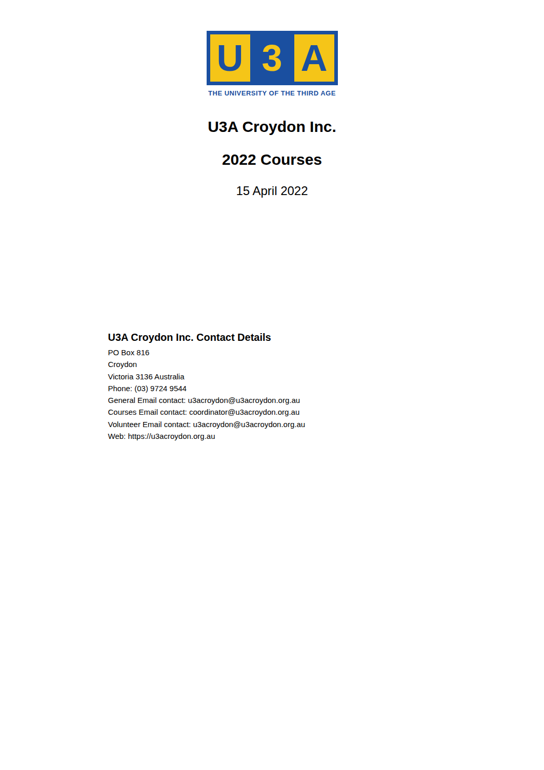U 3 A
THE UNIVERSITY OF THE THIRD AGE
U3A Croydon Inc.
2022 Courses
15 April 2022
U3A Croydon Inc. Contact Details
PO Box 816
Croydon
Victoria 3136 Australia
Phone: (03) 9724 9544
General Email contact: u3acroydon@u3acroydon.org.au
Courses Email contact: coordinator@u3acroydon.org.au
Volunteer Email contact: u3acroydon@u3acroydon.org.au
Web: https://u3acroydon.org.au